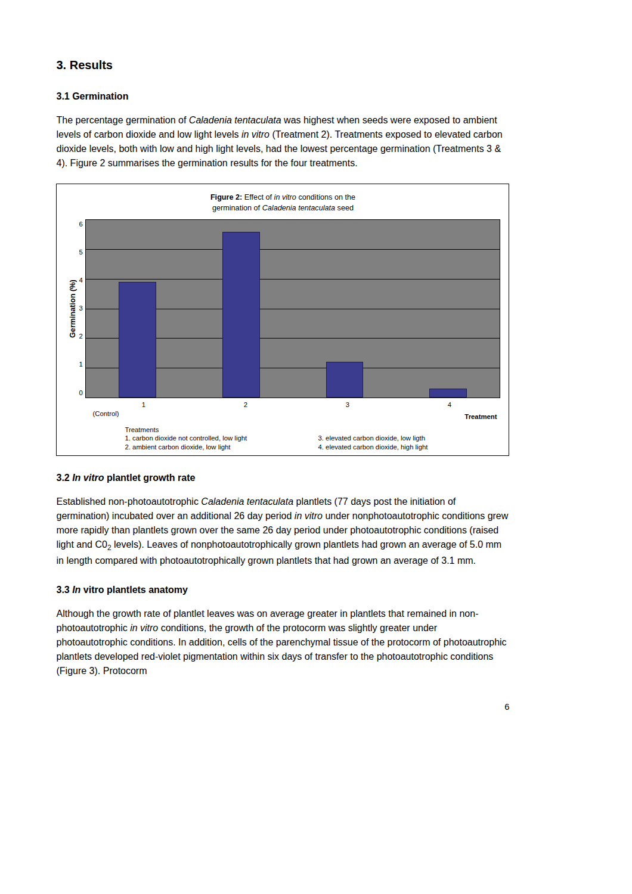3. Results
3.1 Germination
The percentage germination of Caladenia tentaculata was highest when seeds were exposed to ambient levels of carbon dioxide and low light levels in vitro (Treatment 2). Treatments exposed to elevated carbon dioxide levels, both with low and high light levels, had the lowest percentage germination (Treatments 3 & 4). Figure 2 summarises the germination results for the four treatments.
Figure 2: Effect of in vitro conditions on the
germination of Caladenia tentaculata seed
Germination (%)
6
5
4
3
2
1
0
1 2 3 4
(Control)
Treatment
Treatments
1. carbon dioxide not controlled, low light
2. ambient carbon dioxide, low light
3. elevated carbon dioxide, low ligth
4. elevated carbon dioxide, high light
3.2 In vitro plantlet growth rate
Established non-photoautotrophic Caladenia tentaculata plantlets (77 days post the initiation of germination) incubated over an additional 26 day period in vitro under nonphotoautotrophic conditions grew more rapidly than plantlets grown over the same 26 day period under photoautotrophic conditions (raised light and C02 levels). Leaves of nonphotoautotrophically grown plantlets had grown an average of 5.0 mm in length compared with photoautotrophically grown plantlets that had grown an average of 3.1 mm.
3.3 In vitro plantlets anatomy
Although the growth rate of plantlet leaves was on average greater in plantlets that remained in non-photoautotrophic in vitro conditions, the growth of the protocorm was slightly greater under photoautotrophic conditions. In addition, cells of the parenchymal tissue of the protocorm of photoautrophic plantlets developed red-violet pigmentation within six days of transfer to the photoautotrophic conditions (Figure 3). Protocorm
6